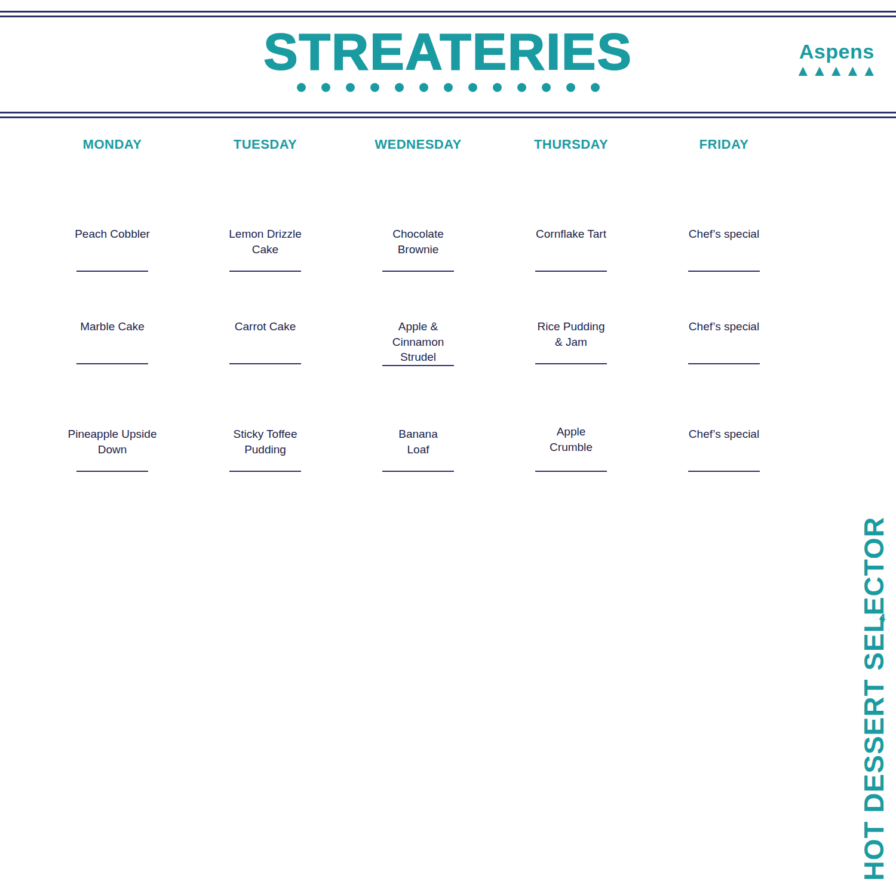Aspens
▲▲▲▲▲
STREATERIES
| MONDAY | TUESDAY | WEDNESDAY | THURSDAY | FRIDAY |
| --- | --- | --- | --- | --- |
| Peach Cobbler | Lemon Drizzle Cake | Chocolate Brownie | Cornflake Tart | Chef’s special |
| Marble Cake | Carrot Cake | Apple & Cinnamon Strudel | Rice Pudding & Jam | Chef’s special |
| Pineapple Upside Down | Sticky Toffee Pudding | Banana Loaf | Apple Crumble | Chef’s special |
HOT DESSERT SELECTOR
4